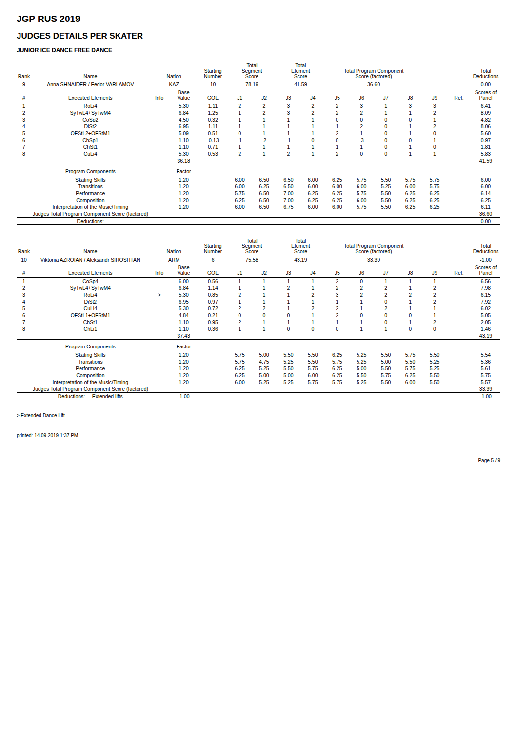JGP RUS 2019
JUDGES DETAILS PER SKATER
JUNIOR ICE DANCE FREE DANCE
| Rank | Name | Nation | Starting Number | Total Segment Score | Total Element Score | Total Program Component Score (factored) | | Total Deductions |
| 9 | Anna SHNAIDER / Fedor VARLAMOV | KAZ | 10 | 78.19 | 41.59 | 36.60 | | 0.00 |
| # | Executed Elements | Info | Base Value | GOE | J1 | J2 | J3 | J4 | J5 | J6 | J7 | J8 | J9 | Ref. | Scores of Panel |
| 1 | RoLi4 | | 5.30 | 1.11 | 2 | 2 | 3 | 2 | 2 | 3 | 1 | 3 | 3 | | 6.41 |
| 2 | SyTwL4+SyTwM4 | | 6.84 | 1.25 | 1 | 2 | 3 | 2 | 2 | 2 | 1 | 1 | 2 | | 8.09 |
| 3 | CoSp2 | | 4.50 | 0.32 | 1 | 1 | 1 | 1 | 0 | 0 | 0 | 0 | 1 | | 4.82 |
| 4 | DiSt2 | | 6.95 | 1.11 | 1 | 1 | 1 | 1 | 1 | 2 | 0 | 1 | 2 | | 8.06 |
| 5 | OFStL2+OFStM1 | | 5.09 | 0.51 | 0 | 1 | 1 | 1 | 2 | 1 | 0 | 1 | 0 | | 5.60 |
| 6 | ChSp1 | | 1.10 | -0.13 | -1 | -2 | -1 | 0 | 0 | -3 | 0 | 0 | 1 | | 0.97 |
| 7 | ChSt1 | | 1.10 | 0.71 | 1 | 1 | 1 | 1 | 1 | 1 | 0 | 1 | 0 | | 1.81 |
| 8 | CuLi4 | | 5.30 | 0.53 | 2 | 1 | 2 | 1 | 2 | 0 | 0 | 1 | 1 | | 5.83 |
| | | | 36.18 | | | | | | | | | | | | 41.59 |
| | Program Components | | Factor | | | | | | | | | | | | |
| | Skating Skills | | 1.20 | | 6.00 | 6.50 | 6.50 | 6.00 | 6.25 | 5.75 | 5.50 | 5.75 | 5.75 | | 6.00 |
| | Transitions | | 1.20 | | 6.00 | 6.25 | 6.50 | 6.00 | 6.00 | 6.00 | 5.25 | 6.00 | 5.75 | | 6.00 |
| | Performance | | 1.20 | | 5.75 | 6.50 | 7.00 | 6.25 | 6.25 | 5.75 | 5.50 | 6.25 | 6.25 | | 6.14 |
| | Composition | | 1.20 | | 6.25 | 6.50 | 7.00 | 6.25 | 6.25 | 6.00 | 5.50 | 6.25 | 6.25 | | 6.25 |
| | Interpretation of the Music/Timing | | 1.20 | | 6.00 | 6.50 | 6.75 | 6.00 | 6.00 | 5.75 | 5.50 | 6.25 | 6.25 | | 6.11 |
| | Judges Total Program Component Score (factored) | | | | | | | | | | | | | | 36.60 |
| | Deductions: | | | | | | | | | | | | | | 0.00 |
| Rank | Name | Nation | Starting Number | Total Segment Score | Total Element Score | Total Program Component Score (factored) | | Total Deductions |
| 10 | Viktoriia AZROIAN / Aleksandr SIROSHTAN | ARM | 6 | 75.58 | 43.19 | 33.39 | | -1.00 |
| # | Executed Elements | Info | Base Value | GOE | J1 | J2 | J3 | J4 | J5 | J6 | J7 | J8 | J9 | Ref. | Scores of Panel |
| 1 | CoSp4 | | 6.00 | 0.56 | 1 | 1 | 1 | 1 | 2 | 0 | 1 | 1 | 1 | | 6.56 |
| 2 | SyTwL4+SyTwM4 | | 6.84 | 1.14 | 1 | 1 | 2 | 1 | 2 | 2 | 2 | 1 | 2 | | 7.98 |
| 3 | RoLi4 | > | 5.30 | 0.85 | 2 | 1 | 1 | 2 | 3 | 2 | 2 | 2 | 2 | | 6.15 |
| 4 | DiSt2 | | 6.95 | 0.97 | 1 | 1 | 1 | 1 | 1 | 1 | 0 | 1 | 2 | | 7.92 |
| 5 | CuLi4 | | 5.30 | 0.72 | 2 | 2 | 1 | 2 | 2 | 1 | 2 | 1 | 1 | | 6.02 |
| 6 | OFStL1+OFStM1 | | 4.84 | 0.21 | 0 | 0 | 0 | 1 | 2 | 0 | 0 | 0 | 1 | | 5.05 |
| 7 | ChSt1 | | 1.10 | 0.95 | 2 | 1 | 1 | 1 | 1 | 1 | 0 | 1 | 2 | | 2.05 |
| 8 | ChLi1 | | 1.10 | 0.36 | 1 | 1 | 0 | 0 | 0 | 1 | 1 | 0 | 0 | | 1.46 |
| | | | 37.43 | | | | | | | | | | | | 43.19 |
| | Program Components | | Factor | | | | | | | | | | | | |
| | Skating Skills | | 1.20 | | 5.75 | 5.00 | 5.50 | 5.50 | 6.25 | 5.25 | 5.50 | 5.75 | 5.50 | | 5.54 |
| | Transitions | | 1.20 | | 5.75 | 4.75 | 5.25 | 5.50 | 5.75 | 5.25 | 5.00 | 5.50 | 5.25 | | 5.36 |
| | Performance | | 1.20 | | 6.25 | 5.25 | 5.50 | 5.75 | 6.25 | 5.00 | 5.50 | 5.75 | 5.25 | | 5.61 |
| | Composition | | 1.20 | | 6.25 | 5.00 | 5.00 | 6.00 | 6.25 | 5.50 | 5.75 | 6.25 | 5.50 | | 5.75 |
| | Interpretation of the Music/Timing | | 1.20 | | 6.00 | 5.25 | 5.25 | 5.75 | 5.75 | 5.25 | 5.50 | 6.00 | 5.50 | | 5.57 |
| | Judges Total Program Component Score (factored) | | | | | | | | | | | | | | 33.39 |
| | Deductions: Extended lifts | | -1.00 | | | | | | | | | | | | -1.00 |
> Extended Dance Lift
printed: 14.09.2019 1:37 PM
Page 5 / 9